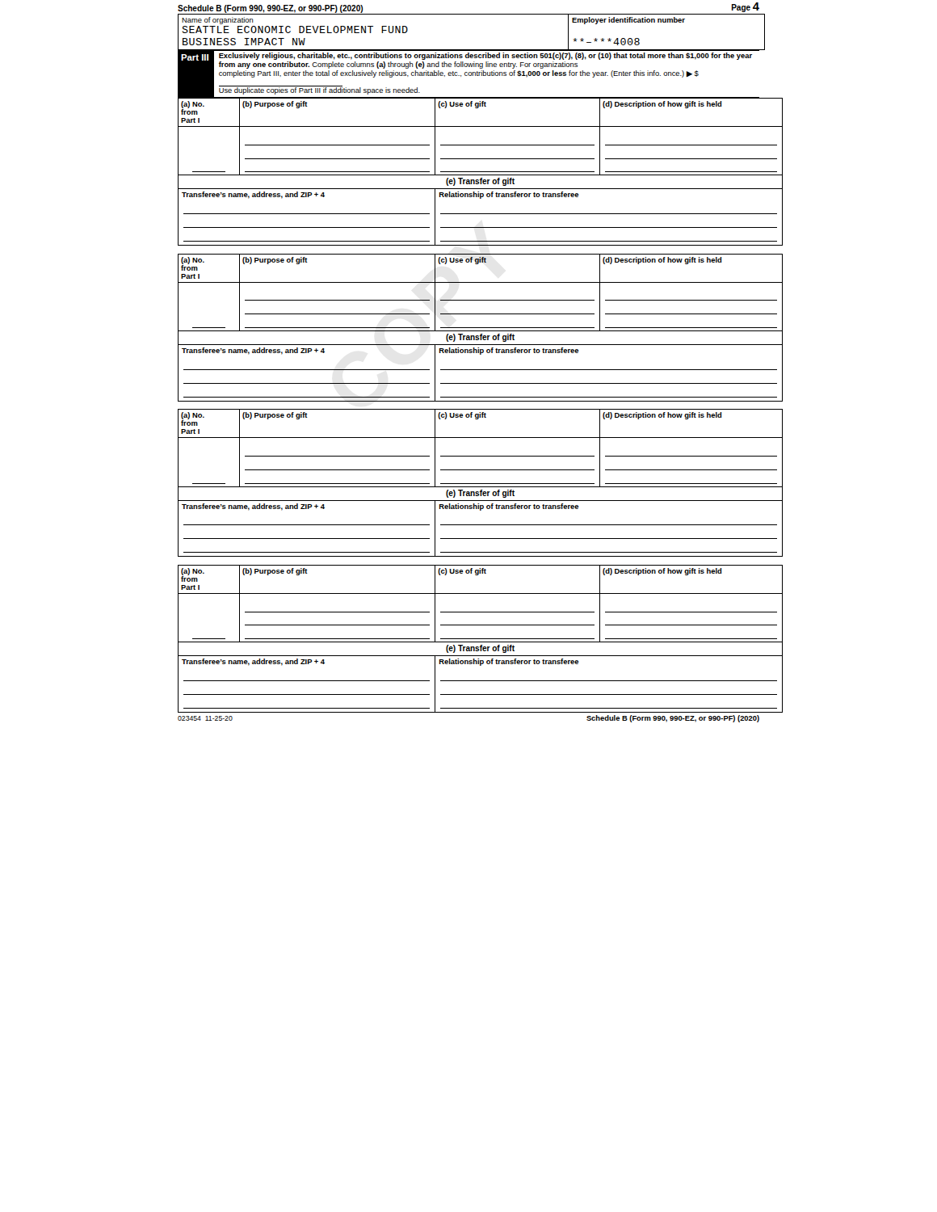Schedule B (Form 990, 990-EZ, or 990-PF) (2020)
Page 4
| Name of organization SEATTLE ECONOMIC DEVELOPMENT FUND BUSINESS IMPACT NW | Employer identification number **–***4008 |
Part III
Exclusively religious, charitable, etc., contributions to organizations described in section 501(c)(7), (8), or (10) that total more than $1,000 for the year
from any one contributor. Complete columns (a) through (e) and the following line entry. For organizations
completing Part III, enter the total of exclusively religious, charitable, etc., contributions of $1,000 or less for the year. (Enter this info. once.) ▶ $
Use duplicate copies of Part III if additional space is needed.
| (a) No. from Part I | (b) Purpose of gift | (c) Use of gift | (d) Description of how gift is held |
| (e) Transfer of gift |
| Transferee’s name, address, and ZIP + 4 | Relationship of transferor to transferee |
| (a) No. from Part I | (b) Purpose of gift | (c) Use of gift | (d) Description of how gift is held |
| (e) Transfer of gift |
| Transferee’s name, address, and ZIP + 4 | Relationship of transferor to transferee |
| (a) No. from Part I | (b) Purpose of gift | (c) Use of gift | (d) Description of how gift is held |
| (e) Transfer of gift |
| Transferee’s name, address, and ZIP + 4 | Relationship of transferor to transferee |
| (a) No. from Part I | (b) Purpose of gift | (c) Use of gift | (d) Description of how gift is held |
| (e) Transfer of gift |
| Transferee’s name, address, and ZIP + 4 | Relationship of transferor to transferee |
023454 11-25-20
Schedule B (Form 990, 990-EZ, or 990-PF) (2020)
COPY